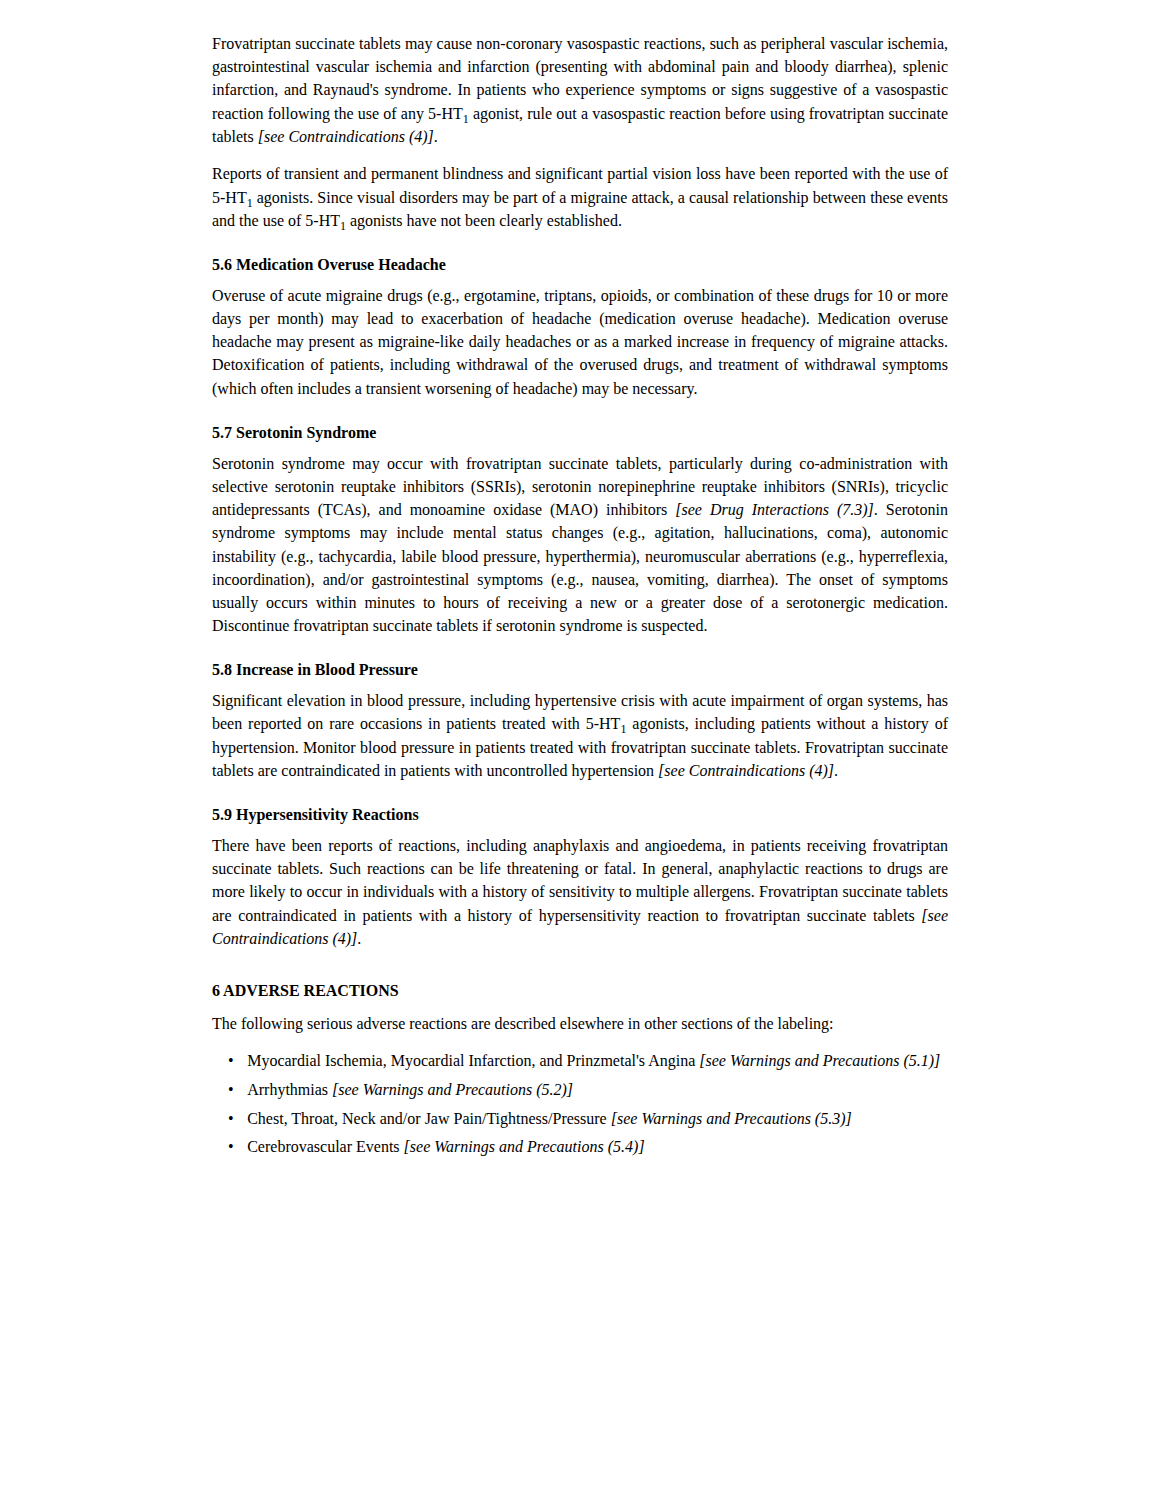Frovatriptan succinate tablets may cause non-coronary vasospastic reactions, such as peripheral vascular ischemia, gastrointestinal vascular ischemia and infarction (presenting with abdominal pain and bloody diarrhea), splenic infarction, and Raynaud's syndrome. In patients who experience symptoms or signs suggestive of a vasospastic reaction following the use of any 5-HT1 agonist, rule out a vasospastic reaction before using frovatriptan succinate tablets [see Contraindications (4)].
Reports of transient and permanent blindness and significant partial vision loss have been reported with the use of 5-HT1 agonists. Since visual disorders may be part of a migraine attack, a causal relationship between these events and the use of 5-HT1 agonists have not been clearly established.
5.6 Medication Overuse Headache
Overuse of acute migraine drugs (e.g., ergotamine, triptans, opioids, or combination of these drugs for 10 or more days per month) may lead to exacerbation of headache (medication overuse headache). Medication overuse headache may present as migraine-like daily headaches or as a marked increase in frequency of migraine attacks. Detoxification of patients, including withdrawal of the overused drugs, and treatment of withdrawal symptoms (which often includes a transient worsening of headache) may be necessary.
5.7 Serotonin Syndrome
Serotonin syndrome may occur with frovatriptan succinate tablets, particularly during co-administration with selective serotonin reuptake inhibitors (SSRIs), serotonin norepinephrine reuptake inhibitors (SNRIs), tricyclic antidepressants (TCAs), and monoamine oxidase (MAO) inhibitors [see Drug Interactions (7.3)]. Serotonin syndrome symptoms may include mental status changes (e.g., agitation, hallucinations, coma), autonomic instability (e.g., tachycardia, labile blood pressure, hyperthermia), neuromuscular aberrations (e.g., hyperreflexia, incoordination), and/or gastrointestinal symptoms (e.g., nausea, vomiting, diarrhea). The onset of symptoms usually occurs within minutes to hours of receiving a new or a greater dose of a serotonergic medication. Discontinue frovatriptan succinate tablets if serotonin syndrome is suspected.
5.8 Increase in Blood Pressure
Significant elevation in blood pressure, including hypertensive crisis with acute impairment of organ systems, has been reported on rare occasions in patients treated with 5-HT1 agonists, including patients without a history of hypertension. Monitor blood pressure in patients treated with frovatriptan succinate tablets. Frovatriptan succinate tablets are contraindicated in patients with uncontrolled hypertension [see Contraindications (4)].
5.9 Hypersensitivity Reactions
There have been reports of reactions, including anaphylaxis and angioedema, in patients receiving frovatriptan succinate tablets. Such reactions can be life threatening or fatal. In general, anaphylactic reactions to drugs are more likely to occur in individuals with a history of sensitivity to multiple allergens. Frovatriptan succinate tablets are contraindicated in patients with a history of hypersensitivity reaction to frovatriptan succinate tablets [see Contraindications (4)].
6 ADVERSE REACTIONS
The following serious adverse reactions are described elsewhere in other sections of the labeling:
Myocardial Ischemia, Myocardial Infarction, and Prinzmetal's Angina [see Warnings and Precautions (5.1)]
Arrhythmias [see Warnings and Precautions (5.2)]
Chest, Throat, Neck and/or Jaw Pain/Tightness/Pressure [see Warnings and Precautions (5.3)]
Cerebrovascular Events [see Warnings and Precautions (5.4)]